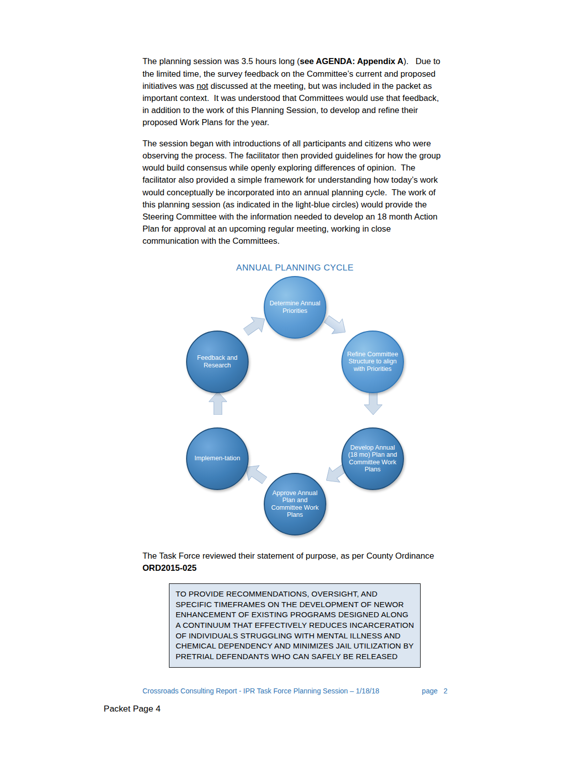The planning session was 3.5 hours long (see AGENDA: Appendix A). Due to the limited time, the survey feedback on the Committee’s current and proposed initiatives was not discussed at the meeting, but was included in the packet as important context. It was understood that Committees would use that feedback, in addition to the work of this Planning Session, to develop and refine their proposed Work Plans for the year.
The session began with introductions of all participants and citizens who were observing the process. The facilitator then provided guidelines for how the group would build consensus while openly exploring differences of opinion. The facilitator also provided a simple framework for understanding how today’s work would conceptually be incorporated into an annual planning cycle. The work of this planning session (as indicated in the light-blue circles) would provide the Steering Committee with the information needed to develop an 18 month Action Plan for approval at an upcoming regular meeting, working in close communication with the Committees.
ANNUAL PLANNING CYCLE
Determine Annual Priorities
Refine Committee Structure to align with Priorities
Develop Annual (18 mo) Plan and Committee Work Plans
Approve Annual Plan and Committee Work Plans
Implemen-tation
Feedback and Research
The Task Force reviewed their statement of purpose, as per County Ordinance ORD2015-025
TO PROVIDE RECOMMENDATIONS, OVERSIGHT, AND SPECIFIC TIMEFRAMES ON THE DEVELOPMENT OF NEWOR ENHANCEMENT OF EXISTING PROGRAMS DESIGNED ALONG A CONTINUUM THAT EFFECTIVELY REDUCES INCARCERATION OF INDIVIDUALS STRUGGLING WITH MENTAL ILLNESS AND CHEMICAL DEPENDENCY AND MINIMIZES JAIL UTILIZATION BY PRETRIAL DEFENDANTS WHO CAN SAFELY BE RELEASED
Crossroads Consulting Report - IPR Task Force Planning Session – 1/18/18 page 2
Packet Page 4